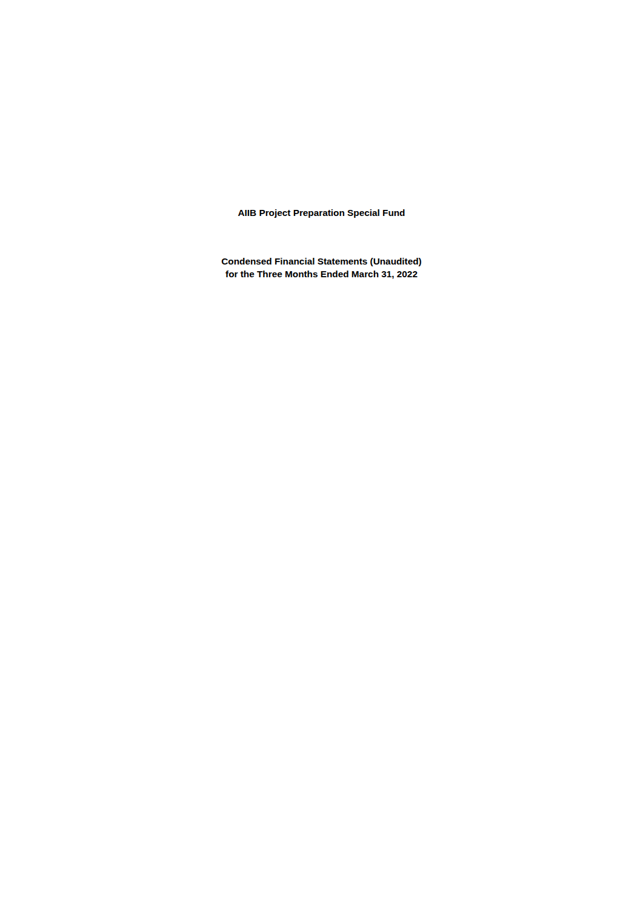AIIB Project Preparation Special Fund
Condensed Financial Statements (Unaudited)
for the Three Months Ended March 31, 2022